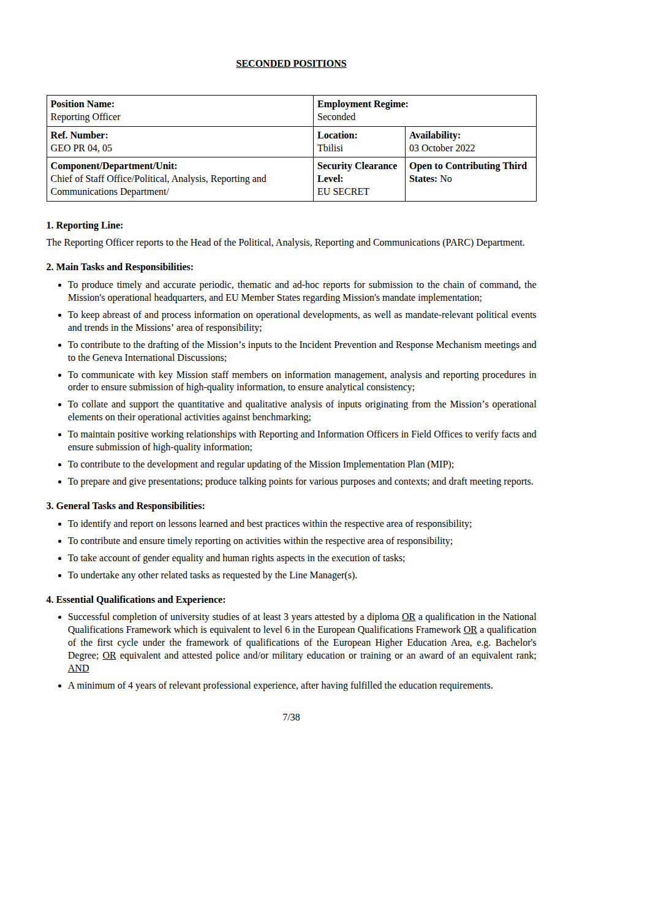SECONDED POSITIONS
| Position Name: Reporting Officer | Employment Regime: Seconded |
| Ref. Number: GEO PR 04, 05 | Location: Tbilisi | Availability: 03 October 2022 |
| Component/Department/Unit: Chief of Staff Office/Political, Analysis, Reporting and Communications Department/ | Security Clearance Level: EU SECRET | Open to Contributing Third States: No |
1. Reporting Line:
The Reporting Officer reports to the Head of the Political, Analysis, Reporting and Communications (PARC) Department.
2. Main Tasks and Responsibilities:
To produce timely and accurate periodic, thematic and ad-hoc reports for submission to the chain of command, the Mission's operational headquarters, and EU Member States regarding Mission's mandate implementation;
To keep abreast of and process information on operational developments, as well as mandate-relevant political events and trends in the Missionsʼ area of responsibility;
To contribute to the drafting of the Missionʼs inputs to the Incident Prevention and Response Mechanism meetings and to the Geneva International Discussions;
To communicate with key Mission staff members on information management, analysis and reporting procedures in order to ensure submission of high-quality information, to ensure analytical consistency;
To collate and support the quantitative and qualitative analysis of inputs originating from the Missionʼs operational elements on their operational activities against benchmarking;
To maintain positive working relationships with Reporting and Information Officers in Field Offices to verify facts and ensure submission of high-quality information;
To contribute to the development and regular updating of the Mission Implementation Plan (MIP);
To prepare and give presentations; produce talking points for various purposes and contexts; and draft meeting reports.
3. General Tasks and Responsibilities:
To identify and report on lessons learned and best practices within the respective area of responsibility;
To contribute and ensure timely reporting on activities within the respective area of responsibility;
To take account of gender equality and human rights aspects in the execution of tasks;
To undertake any other related tasks as requested by the Line Manager(s).
4. Essential Qualifications and Experience:
Successful completion of university studies of at least 3 years attested by a diploma OR a qualification in the National Qualifications Framework which is equivalent to level 6 in the European Qualifications Framework OR a qualification of the first cycle under the framework of qualifications of the European Higher Education Area, e.g. Bachelor's Degree; OR equivalent and attested police and/or military education or training or an award of an equivalent rank; AND
A minimum of 4 years of relevant professional experience, after having fulfilled the education requirements.
7/38